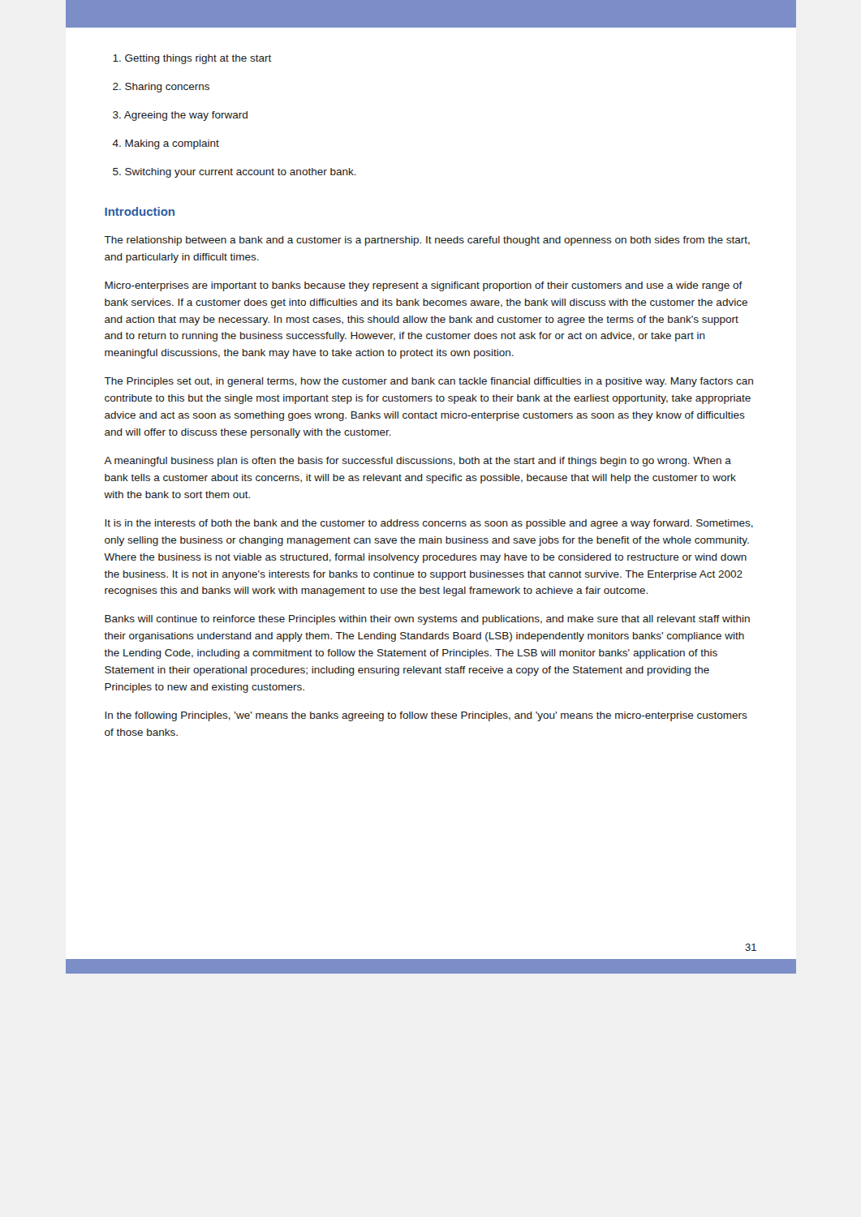1. Getting things right at the start
2. Sharing concerns
3. Agreeing the way forward
4. Making a complaint
5. Switching your current account to another bank.
Introduction
The relationship between a bank and a customer is a partnership. It needs careful thought and openness on both sides from the start, and particularly in difficult times.
Micro-enterprises are important to banks because they represent a significant proportion of their customers and use a wide range of bank services. If a customer does get into difficulties and its bank becomes aware, the bank will discuss with the customer the advice and action that may be necessary. In most cases, this should allow the bank and customer to agree the terms of the bank's support and to return to running the business successfully. However, if the customer does not ask for or act on advice, or take part in meaningful discussions, the bank may have to take action to protect its own position.
The Principles set out, in general terms, how the customer and bank can tackle financial difficulties in a positive way. Many factors can contribute to this but the single most important step is for customers to speak to their bank at the earliest opportunity, take appropriate advice and act as soon as something goes wrong. Banks will contact micro-enterprise customers as soon as they know of difficulties and will offer to discuss these personally with the customer.
A meaningful business plan is often the basis for successful discussions, both at the start and if things begin to go wrong. When a bank tells a customer about its concerns, it will be as relevant and specific as possible, because that will help the customer to work with the bank to sort them out.
It is in the interests of both the bank and the customer to address concerns as soon as possible and agree a way forward. Sometimes, only selling the business or changing management can save the main business and save jobs for the benefit of the whole community. Where the business is not viable as structured, formal insolvency procedures may have to be considered to restructure or wind down the business. It is not in anyone's interests for banks to continue to support businesses that cannot survive. The Enterprise Act 2002 recognises this and banks will work with management to use the best legal framework to achieve a fair outcome.
Banks will continue to reinforce these Principles within their own systems and publications, and make sure that all relevant staff within their organisations understand and apply them. The Lending Standards Board (LSB) independently monitors banks' compliance with the Lending Code, including a commitment to follow the Statement of Principles. The LSB will monitor banks' application of this Statement in their operational procedures; including ensuring relevant staff receive a copy of the Statement and providing the Principles to new and existing customers.
In the following Principles, 'we' means the banks agreeing to follow these Principles, and 'you' means the micro-enterprise customers of those banks.
31